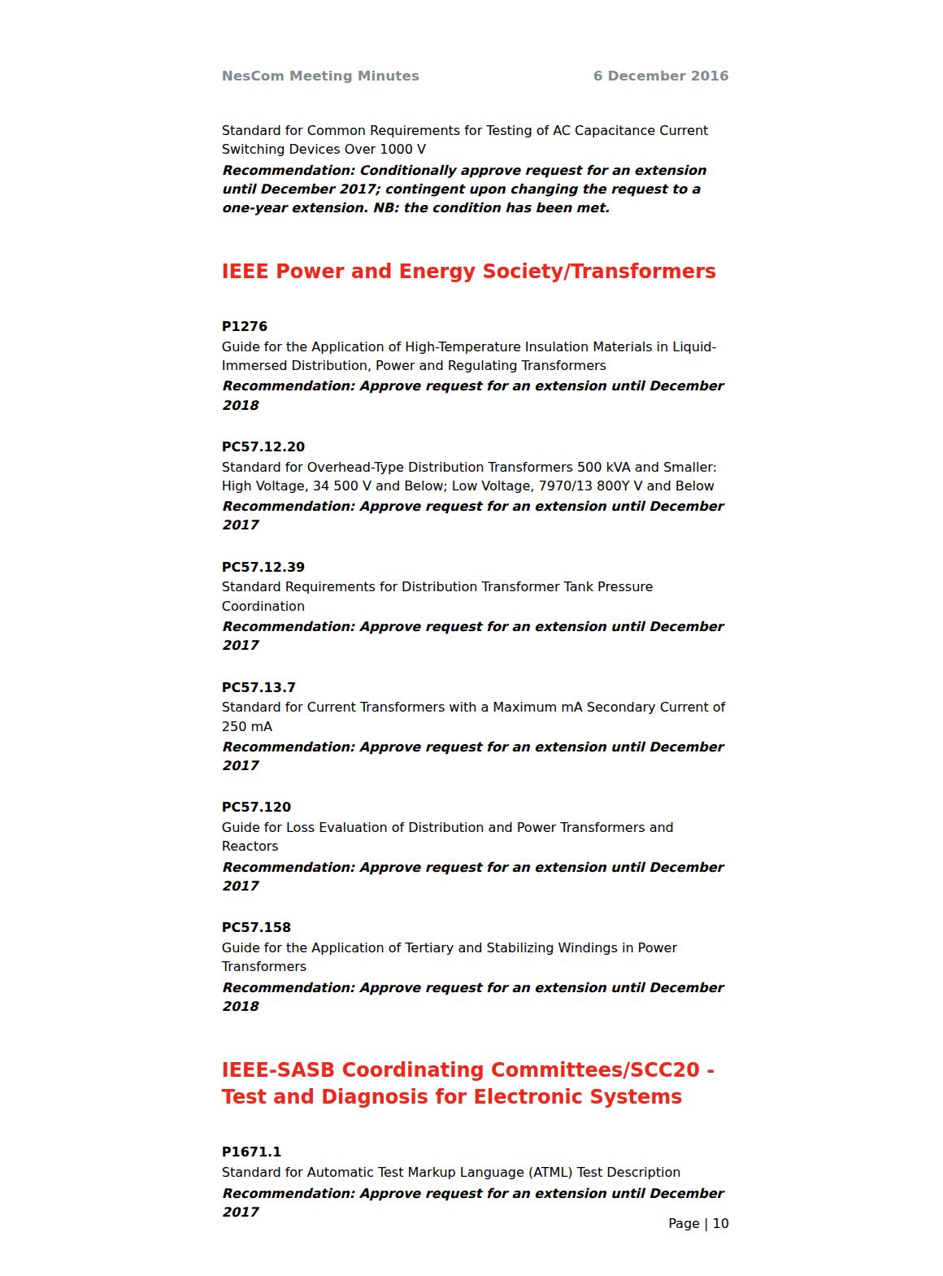NesCom Meeting Minutes
6 December 2016
Standard for Common Requirements for Testing of AC Capacitance Current Switching Devices Over 1000 V
Recommendation: Conditionally approve request for an extension until December 2017; contingent upon changing the request to a one-year extension. NB: the condition has been met.
IEEE Power and Energy Society/Transformers
P1276
Guide for the Application of High-Temperature Insulation Materials in Liquid-Immersed Distribution, Power and Regulating Transformers
Recommendation: Approve request for an extension until December 2018
PC57.12.20
Standard for Overhead-Type Distribution Transformers 500 kVA and Smaller: High Voltage, 34 500 V and Below; Low Voltage, 7970/13 800Y V and Below
Recommendation: Approve request for an extension until December 2017
PC57.12.39
Standard Requirements for Distribution Transformer Tank Pressure Coordination
Recommendation: Approve request for an extension until December 2017
PC57.13.7
Standard for Current Transformers with a Maximum mA Secondary Current of 250 mA
Recommendation: Approve request for an extension until December 2017
PC57.120
Guide for Loss Evaluation of Distribution and Power Transformers and Reactors
Recommendation: Approve request for an extension until December 2017
PC57.158
Guide for the Application of Tertiary and Stabilizing Windings in Power Transformers
Recommendation: Approve request for an extension until December 2018
IEEE-SASB Coordinating Committees/SCC20 - Test and Diagnosis for Electronic Systems
P1671.1
Standard for Automatic Test Markup Language (ATML) Test Description
Recommendation: Approve request for an extension until December 2017
Page | 10